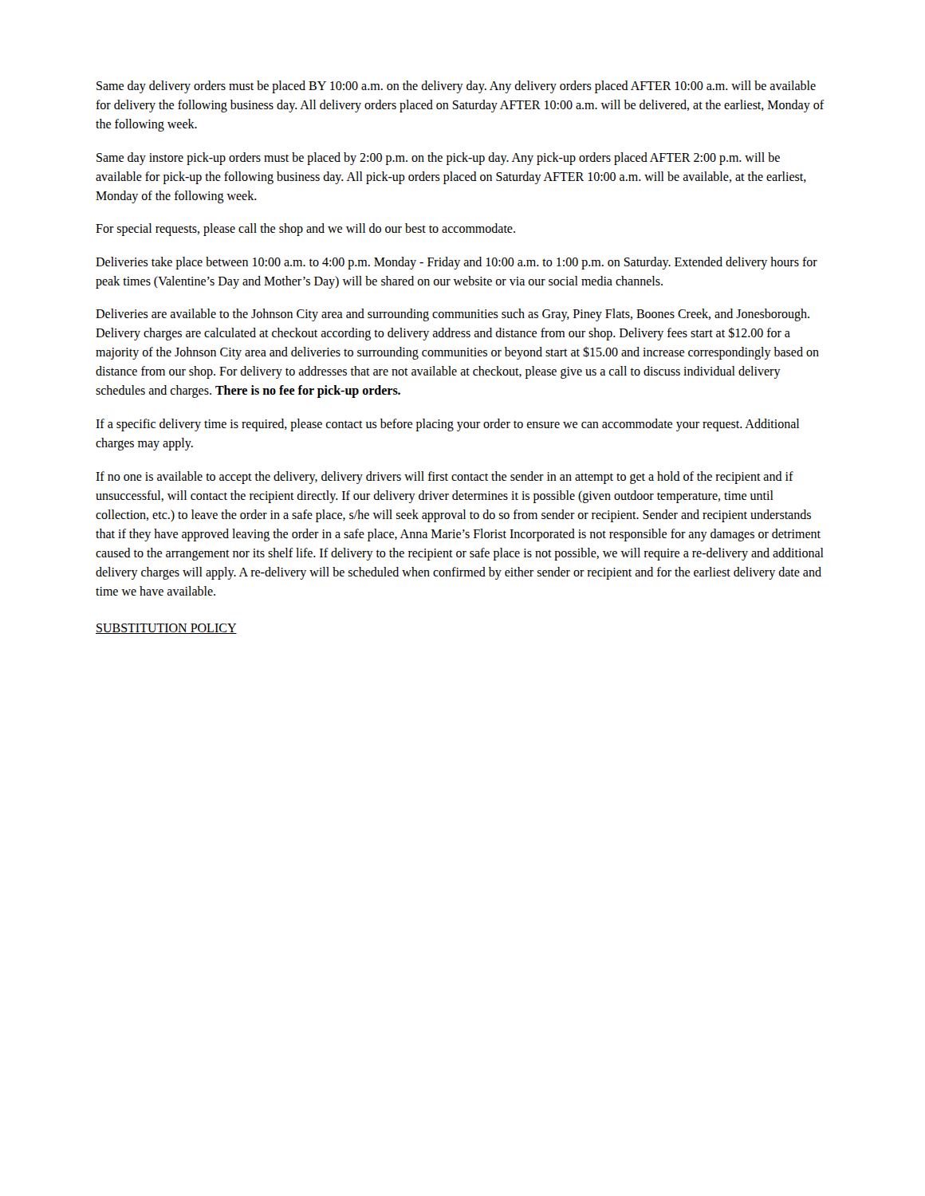Same day delivery orders must be placed BY 10:00 a.m. on the delivery day. Any delivery orders placed AFTER 10:00 a.m. will be available for delivery the following business day. All delivery orders placed on Saturday AFTER 10:00 a.m. will be delivered, at the earliest, Monday of the following week.
Same day instore pick-up orders must be placed by 2:00 p.m. on the pick-up day. Any pick-up orders placed AFTER 2:00 p.m. will be available for pick-up the following business day. All pick-up orders placed on Saturday AFTER 10:00 a.m. will be available, at the earliest, Monday of the following week.
For special requests, please call the shop and we will do our best to accommodate.
Deliveries take place between 10:00 a.m. to 4:00 p.m. Monday - Friday and 10:00 a.m. to 1:00 p.m. on Saturday. Extended delivery hours for peak times (Valentine’s Day and Mother’s Day) will be shared on our website or via our social media channels.
Deliveries are available to the Johnson City area and surrounding communities such as Gray, Piney Flats, Boones Creek, and Jonesborough. Delivery charges are calculated at checkout according to delivery address and distance from our shop. Delivery fees start at $12.00 for a majority of the Johnson City area and deliveries to surrounding communities or beyond start at $15.00 and increase correspondingly based on distance from our shop. For delivery to addresses that are not available at checkout, please give us a call to discuss individual delivery schedules and charges. There is no fee for pick-up orders.
If a specific delivery time is required, please contact us before placing your order to ensure we can accommodate your request. Additional charges may apply.
If no one is available to accept the delivery, delivery drivers will first contact the sender in an attempt to get a hold of the recipient and if unsuccessful, will contact the recipient directly. If our delivery driver determines it is possible (given outdoor temperature, time until collection, etc.) to leave the order in a safe place, s/he will seek approval to do so from sender or recipient. Sender and recipient understands that if they have approved leaving the order in a safe place, Anna Marie’s Florist Incorporated is not responsible for any damages or detriment caused to the arrangement nor its shelf life. If delivery to the recipient or safe place is not possible, we will require a re-delivery and additional delivery charges will apply. A re-delivery will be scheduled when confirmed by either sender or recipient and for the earliest delivery date and time we have available.
SUBSTITUTION POLICY